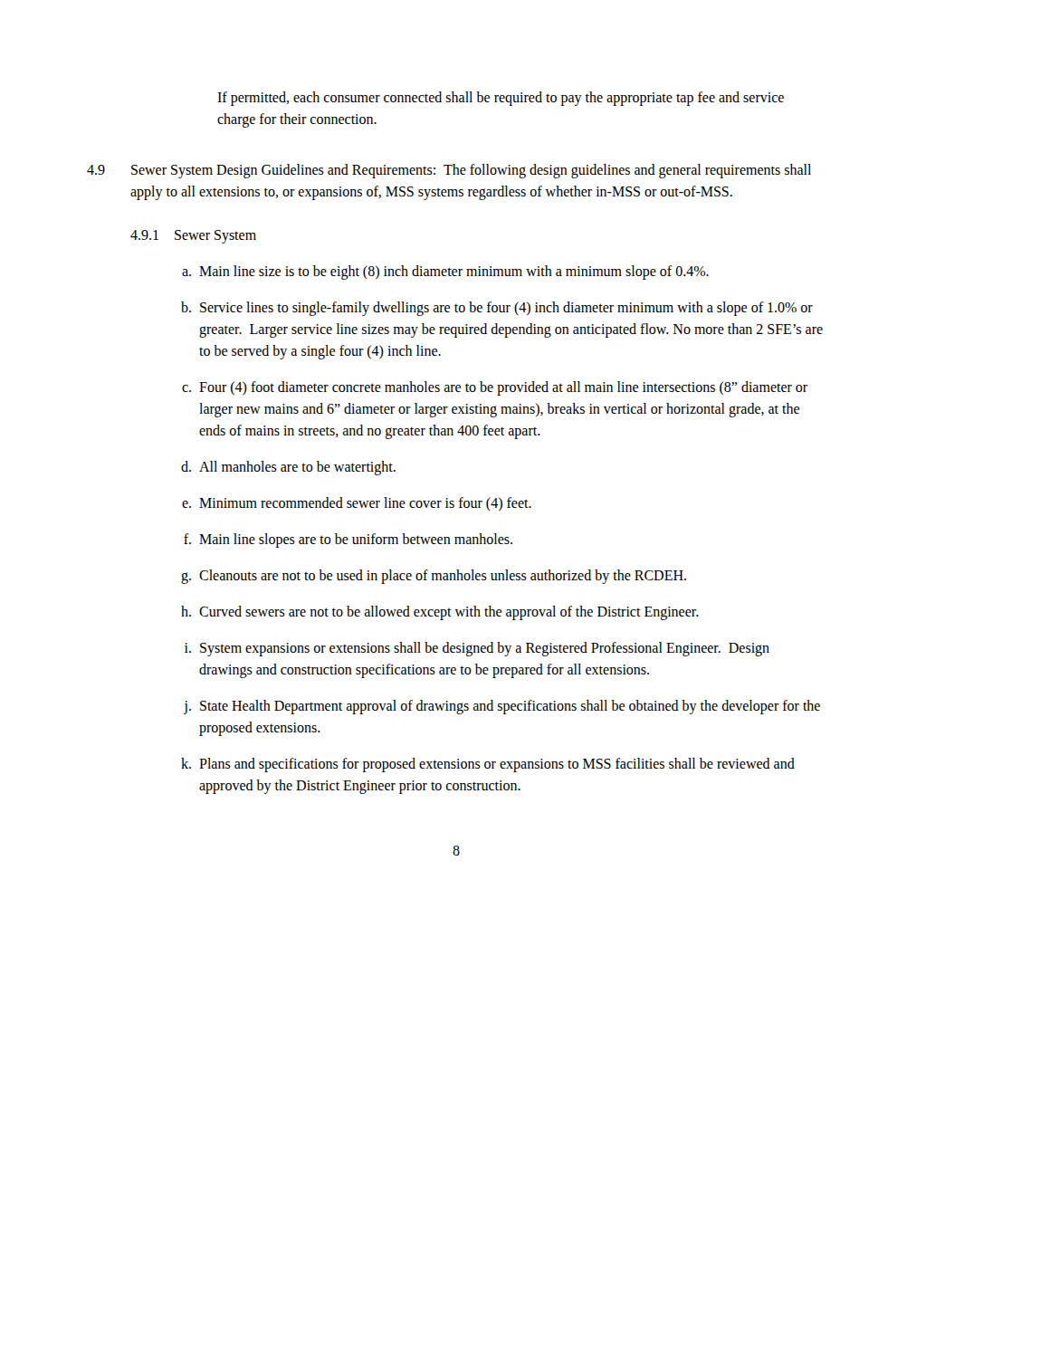If permitted, each consumer connected shall be required to pay the appropriate tap fee and service charge for their connection.
4.9 Sewer System Design Guidelines and Requirements: The following design guidelines and general requirements shall apply to all extensions to, or expansions of, MSS systems regardless of whether in-MSS or out-of-MSS.
4.9.1 Sewer System
Main line size is to be eight (8) inch diameter minimum with a minimum slope of 0.4%.
Service lines to single-family dwellings are to be four (4) inch diameter minimum with a slope of 1.0% or greater. Larger service line sizes may be required depending on anticipated flow. No more than 2 SFE’s are to be served by a single four (4) inch line.
Four (4) foot diameter concrete manholes are to be provided at all main line intersections (8” diameter or larger new mains and 6” diameter or larger existing mains), breaks in vertical or horizontal grade, at the ends of mains in streets, and no greater than 400 feet apart.
All manholes are to be watertight.
Minimum recommended sewer line cover is four (4) feet.
Main line slopes are to be uniform between manholes.
Cleanouts are not to be used in place of manholes unless authorized by the RCDEH.
Curved sewers are not to be allowed except with the approval of the District Engineer.
System expansions or extensions shall be designed by a Registered Professional Engineer. Design drawings and construction specifications are to be prepared for all extensions.
State Health Department approval of drawings and specifications shall be obtained by the developer for the proposed extensions.
Plans and specifications for proposed extensions or expansions to MSS facilities shall be reviewed and approved by the District Engineer prior to construction.
8